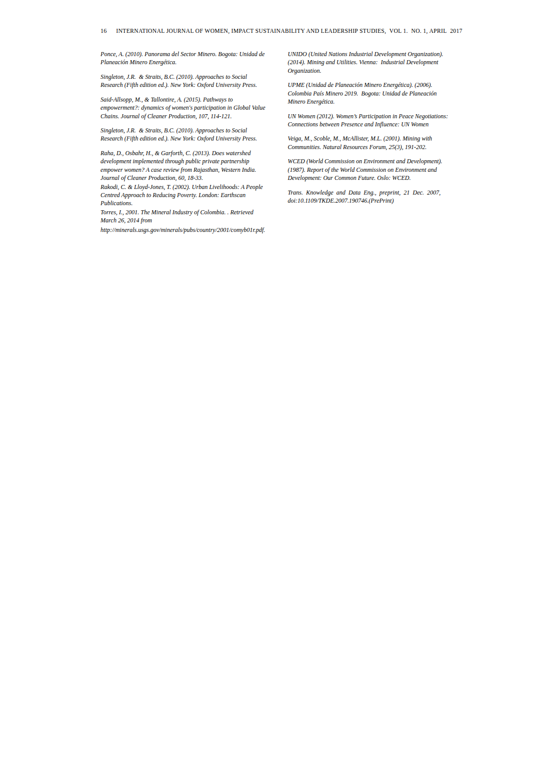16 International Journal of Women, Impact Sustainability and Leadership Studies, Vol 1. No. 1, April 2017
Ponce, A. (2010). Panorama del Sector Minero. Bogota: Unidad de Planeación Minero Energética.
Singleton, J.R. & Straits, B.C. (2010). Approaches to Social Research (Fifth edition ed.). New York: Oxford University Press.
Said-Allsopp, M., & Tallontire, A. (2015). Pathways to empowerment?: dynamics of women's participation in Global Value Chains. Journal of Cleaner Production, 107, 114-121.
Singleton, J.R. & Straits, B.C. (2010). Approaches to Social Research (Fifth edition ed.). New York: Oxford University Press.
Raha, D., Osbahr, H., & Garforth, C. (2013). Does watershed development implemented through public private partnership empower women? A case review from Rajasthan, Western India. Journal of Cleaner Production, 60, 18-33.
Rakodi, C. & Lloyd-Jones, T. (2002). Urban Livelihoods: A People Centred Approach to Reducing Poverty. London: Earthscan Publications.
Torres, I., 2001. The Mineral Industry of Colombia. . Retrieved March 26, 2014 from
http://minerals.usgs.gov/minerals/pubs/country/2001/comyb01r.pdf.
UNIDO (United Nations Industrial Development Organization). (2014). Mining and Utilities. Vienna: Industrial Development Organization.
UPME (Unidad de Planeación Minero Energética). (2006). Colombia País Minero 2019. Bogota: Unidad de Planeación Minero Energética.
UN Women (2012). Women’s Participation in Peace Negotiations: Connections between Presence and Influence: UN Women
Veiga, M., Scoble, M., McAllister, M.L. (2001). Mining with Communities. Natural Resources Forum, 25(3), 191-202.
WCED (World Commission on Environment and Development). (1987). Report of the World Commission on Environment and Development: Our Common Future. Oslo: WCED.
Trans. Knowledge and Data Eng., preprint, 21 Dec. 2007, doi:10.1109/TKDE.2007.190746.(PrePrint)